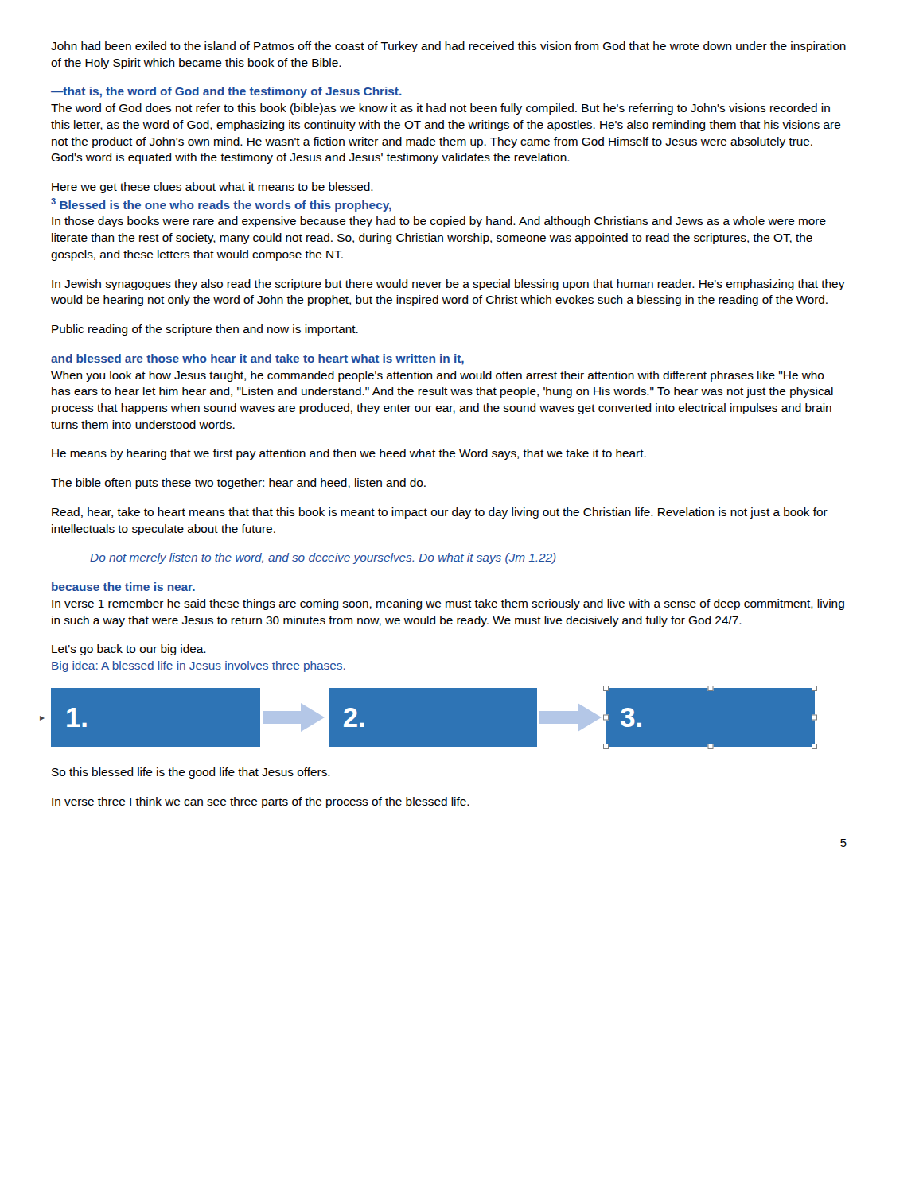John had been exiled to the island of Patmos off the coast of Turkey and had received this vision from God that he wrote down under the inspiration of the Holy Spirit which became this book of the Bible.
—that is, the word of God and the testimony of Jesus Christ.
The word of God does not refer to this book (bible)as we know it as it had not been fully compiled. But he's referring to John's visions recorded in this letter, as the word of God, emphasizing its continuity with the OT and the writings of the apostles. He's also reminding them that his visions are not the product of John's own mind. He wasn't a fiction writer and made them up. They came from God Himself to Jesus were absolutely true. God's word is equated with the testimony of Jesus and Jesus' testimony validates the revelation.
Here we get these clues about what it means to be blessed.
3 Blessed is the one who reads the words of this prophecy,
In those days books were rare and expensive because they had to be copied by hand. And although Christians and Jews as a whole were more literate than the rest of society, many could not read. So, during Christian worship, someone was appointed to read the scriptures, the OT, the gospels, and these letters that would compose the NT.
In Jewish synagogues they also read the scripture but there would never be a special blessing upon that human reader. He's emphasizing that they would be hearing not only the word of John the prophet, but the inspired word of Christ which evokes such a blessing in the reading of the Word.
Public reading of the scripture then and now is important.
and blessed are those who hear it and take to heart what is written in it,
When you look at how Jesus taught, he commanded people's attention and would often arrest their attention with different phrases like "He who has ears to hear let him hear and, "Listen and understand." And the result was that people, 'hung on His words." To hear was not just the physical process that happens when sound waves are produced, they enter our ear, and the sound waves get converted into electrical impulses and brain turns them into understood words.
He means by hearing that we first pay attention and then we heed what the Word says, that we take it to heart.
The bible often puts these two together: hear and heed, listen and do.
Read, hear, take to heart means that that this book is meant to impact our day to day living out the Christian life. Revelation is not just a book for intellectuals to speculate about the future.
Do not merely listen to the word, and so deceive yourselves. Do what it says (Jm 1.22)
because the time is near.
In verse 1 remember he said these things are coming soon, meaning we must take them seriously and live with a sense of deep commitment, living in such a way that were Jesus to return 30 minutes from now, we would be ready. We must live decisively and fully for God 24/7.
Let's go back to our big idea.
Big idea: A blessed life in Jesus involves three phases.
▸
1.
2.
3.
So this blessed life is the good life that Jesus offers.
In verse three I think we can see three parts of the process of the blessed life.
5